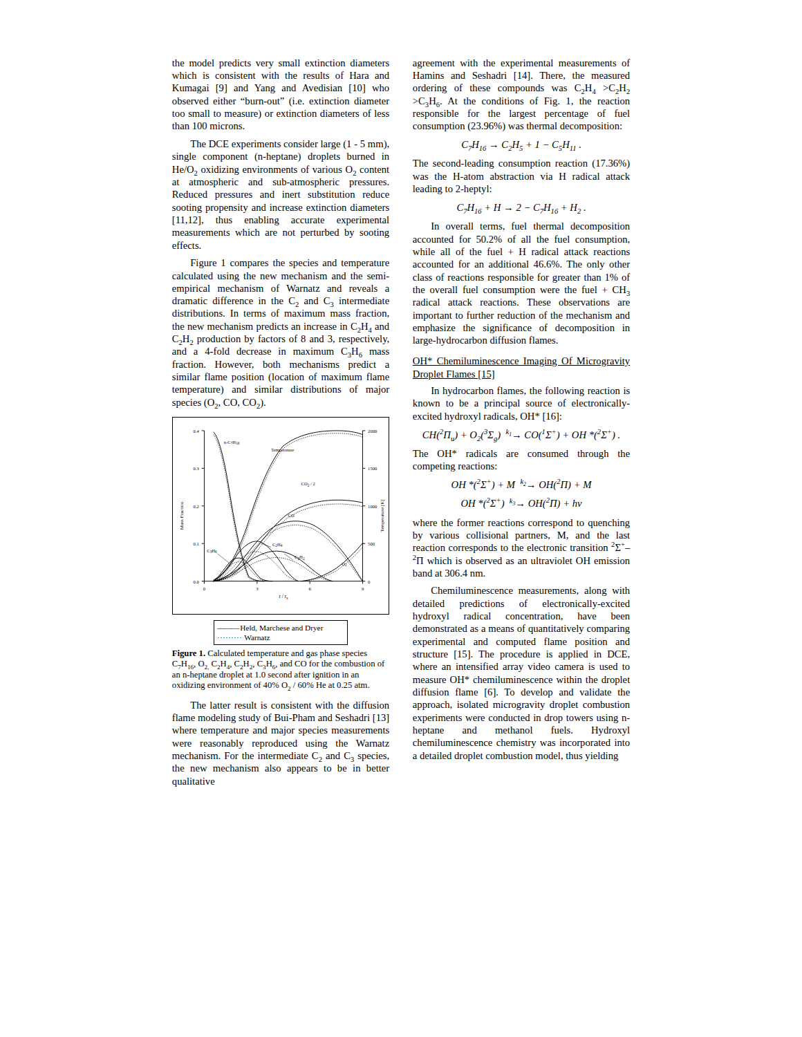the model predicts very small extinction diameters which is consistent with the results of Hara and Kumagai [9] and Yang and Avedisian [10] who observed either “burn-out” (i.e. extinction diameter too small to measure) or extinction diameters of less than 100 microns.
The DCE experiments consider large (1 - 5 mm), single component (n-heptane) droplets burned in He/O2 oxidizing environments of various O2 content at atmospheric and sub-atmospheric pressures. Reduced pressures and inert substitution reduce sooting propensity and increase extinction diameters [11,12], thus enabling accurate experimental measurements which are not perturbed by sooting effects.
Figure 1 compares the species and temperature calculated using the new mechanism and the semi-empirical mechanism of Warnatz and reveals a dramatic difference in the C2 and C3 intermediate distributions. In terms of maximum mass fraction, the new mechanism predicts an increase in C2H4 and C2H2 production by factors of 8 and 3, respectively, and a 4-fold decrease in maximum C3H6 mass fraction. However, both mechanisms predict a similar flame position (location of maximum flame temperature) and similar distributions of major species (O2, CO, CO2).
0.0 0.1 0.2 0.3 0.4 Mass Fraction 0 500 1000 1500 2000 Temperature [K] 0 3 6 9 r / rs n-C7H16 Temperature CO2 / 2 CO C3H6 C2H4 C2H2 O2
Held, Marchese and Dryer
Warnatz
Figure 1. Calculated temperature and gas phase species C7H16, O2, C2H4, C2H2, C3H6, and CO for the combustion of an n-heptane droplet at 1.0 second after ignition in an oxidizing environment of 40% O2 / 60% He at 0.25 atm.
The latter result is consistent with the diffusion flame modeling study of Bui-Pham and Seshadri [13] where temperature and major species measurements were reasonably reproduced using the Warnatz mechanism. For the intermediate C2 and C3 species, the new mechanism also appears to be in better qualitative
agreement with the experimental measurements of Hamins and Seshadri [14]. There, the measured ordering of these compounds was C2H4 >C2H2 >C3H6. At the conditions of Fig. 1, the reaction responsible for the largest percentage of fuel consumption (23.96%) was thermal decomposition:
C7H16 → C2H5 + 1 − C5H11 .
The second-leading consumption reaction (17.36%) was the H-atom abstraction via H radical attack leading to 2-heptyl:
C7H16 + H → 2 − C7H16 + H2 .
In overall terms, fuel thermal decomposition accounted for 50.2% of all the fuel consumption, while all of the fuel + H radical attack reactions accounted for an additional 46.6%. The only other class of reactions responsible for greater than 1% of the overall fuel consumption were the fuel + CH3 radical attack reactions. These observations are important to further reduction of the mechanism and emphasize the significance of decomposition in large-hydrocarbon diffusion flames.
OH* Chemiluminescence Imaging Of Microgravity Droplet Flames [15]
In hydrocarbon flames, the following reaction is known to be a principal source of electronically-excited hydroxyl radicals, OH* [16]:
CH(2Πu) + O2(3Σg) k1→ CO(1Σ+) + OH *(2Σ+) .
The OH* radicals are consumed through the competing reactions:
OH *(2Σ+) + M k2→ OH(2Π) + M
OH *(2Σ+) k3→ OH(2Π) + hν
where the former reactions correspond to quenching by various collisional partners, M, and the last reaction corresponds to the electronic transition 2Σ+–2Π which is observed as an ultraviolet OH emission band at 306.4 nm.
Chemiluminescence measurements, along with detailed predictions of electronically-excited hydroxyl radical concentration, have been demonstrated as a means of quantitatively comparing experimental and computed flame position and structure [15]. The procedure is applied in DCE, where an intensified array video camera is used to measure OH* chemiluminescence within the droplet diffusion flame [6]. To develop and validate the approach, isolated microgravity droplet combustion experiments were conducted in drop towers using n-heptane and methanol fuels. Hydroxyl chemiluminescence chemistry was incorporated into a detailed droplet combustion model, thus yielding